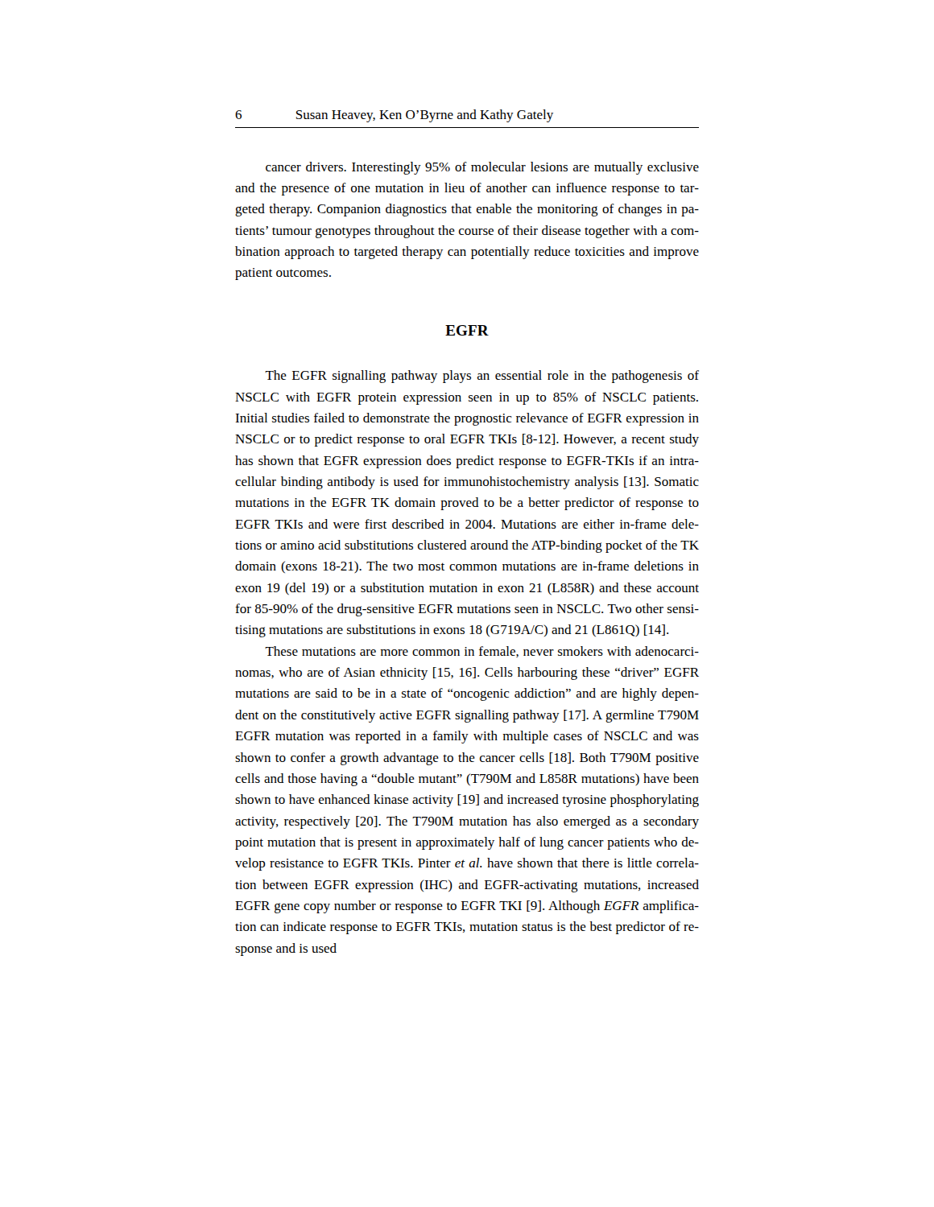6 Susan Heavey, Ken O’Byrne and Kathy Gately
cancer drivers. Interestingly 95% of molecular lesions are mutually exclusive and the presence of one mutation in lieu of another can influence response to targeted therapy. Companion diagnostics that enable the monitoring of changes in patients’ tumour genotypes throughout the course of their disease together with a combination approach to targeted therapy can potentially reduce toxicities and improve patient outcomes.
EGFR
The EGFR signalling pathway plays an essential role in the pathogenesis of NSCLC with EGFR protein expression seen in up to 85% of NSCLC patients. Initial studies failed to demonstrate the prognostic relevance of EGFR expression in NSCLC or to predict response to oral EGFR TKIs [8-12]. However, a recent study has shown that EGFR expression does predict response to EGFR-TKIs if an intracellular binding antibody is used for immunohistochemistry analysis [13]. Somatic mutations in the EGFR TK domain proved to be a better predictor of response to EGFR TKIs and were first described in 2004. Mutations are either in-frame deletions or amino acid substitutions clustered around the ATP-binding pocket of the TK domain (exons 18-21). The two most common mutations are in-frame deletions in exon 19 (del 19) or a substitution mutation in exon 21 (L858R) and these account for 85-90% of the drug-sensitive EGFR mutations seen in NSCLC. Two other sensitising mutations are substitutions in exons 18 (G719A/C) and 21 (L861Q) [14].
These mutations are more common in female, never smokers with adenocarcinomas, who are of Asian ethnicity [15, 16]. Cells harbouring these “driver” EGFR mutations are said to be in a state of “oncogenic addiction” and are highly dependent on the constitutively active EGFR signalling pathway [17]. A germline T790M EGFR mutation was reported in a family with multiple cases of NSCLC and was shown to confer a growth advantage to the cancer cells [18]. Both T790M positive cells and those having a “double mutant” (T790M and L858R mutations) have been shown to have enhanced kinase activity [19] and increased tyrosine phosphorylating activity, respectively [20]. The T790M mutation has also emerged as a secondary point mutation that is present in approximately half of lung cancer patients who develop resistance to EGFR TKIs. Pinter et al. have shown that there is little correlation between EGFR expression (IHC) and EGFR-activating mutations, increased EGFR gene copy number or response to EGFR TKI [9]. Although EGFR amplification can indicate response to EGFR TKIs, mutation status is the best predictor of response and is used